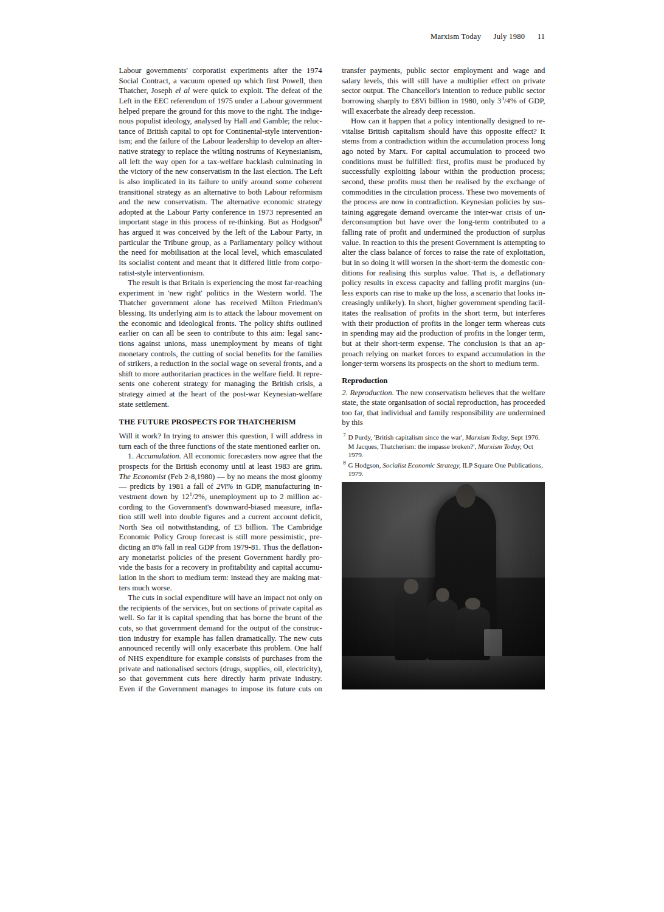Marxism Today July 1980 11
Labour governments' corporatist experiments after the 1974 Social Contract, a vacuum opened up which first Powell, then Thatcher, Joseph el al were quick to exploit. The defeat of the Left in the EEC referendum of 1975 under a Labour government helped prepare the ground for this move to the right. The indigenous populist ideology, analysed by Hall and Gamble; the reluctance of British capital to opt for Continental-style interventionism; and the failure of the Labour leadership to develop an alternative strategy to replace the wilting nostrums of Keynesianism, all left the way open for a tax-welfare backlash culminating in the victory of the new conservatism in the last election. The Left is also implicated in its failure to unify around some coherent transitional strategy as an alternative to both Labour reformism and the new conservatism. The alternative economic strategy adopted at the Labour Party conference in 1973 represented an important stage in this process of re-thinking. But as Hodgson8 has argued it was conceived by the left of the Labour Party, in particular the Tribune group, as a Parliamentary policy without the need for mobilisation at the local level, which emasculated its socialist content and meant that it differed little from corporatist-style interventionism.
The result is that Britain is experiencing the most far-reaching experiment in 'new right' politics in the Western world. The Thatcher government alone has received Milton Friedman's blessing. Its underlying aim is to attack the labour movement on the economic and ideological fronts. The policy shifts outlined earlier on can all be seen to contribute to this aim: legal sanctions against unions, mass unemployment by means of tight monetary controls, the cutting of social benefits for the families of strikers, a reduction in the social wage on several fronts, and a shift to more authoritarian practices in the welfare field. It represents one coherent strategy for managing the British crisis, a strategy aimed at the heart of the post-war Keynesian-welfare state settlement.
THE FUTURE PROSPECTS FOR THATCHERISM
Will it work? In trying to answer this question, I will address in turn each of the three functions of the state mentioned earlier on.
1. Accumulation. All economic forecasters now agree that the prospects for the British economy until at least 1983 are grim. The Economist (Feb 2-8,1980) — by no means the most gloomy — predicts by 1981 a fall of 2Vi% in GDP, manufacturing investment down by 121/2%, unemployment up to 2 million according to the Government's downward-biased measure, inflation still well into double figures and a current account deficit, North Sea oil notwithstanding, of £3 billion. The Cambridge Economic Policy Group forecast is still more pessimistic, predicting an 8% fall in real GDP from 1979-81. Thus the deflationary monetarist policies of the present Government hardly provide the basis for a recovery in profitability and capital accumulation in the short to medium term: instead they are making matters much worse.
The cuts in social expenditure will have an impact not only on the recipients of the services, but on sections of private capital as well. So far it is capital spending that has borne the brunt of the cuts, so that government demand for the output of the construction industry for example has fallen dramatically. The new cuts announced recently will only exacerbate this problem. One half of NHS expenditure for example consists of purchases from the private and nationalised sectors (drugs, supplies, oil, electricity), so that government cuts here directly harm private industry. Even if the Government manages to impose its future cuts on transfer payments, public sector employment and wage and salary levels, this will still have a multiplier effect on private sector output. The Chancellor's intention to reduce public sector borrowing sharply to £8Vi billion in 1980, only 33/4% of GDP, will exacerbate the already deep recession.
How can it happen that a policy intentionally designed to revitalise British capitalism should have this opposite effect? It stems from a contradiction within the accumulation process long ago noted by Marx. For capital accumulation to proceed two conditions must be fulfilled: first, profits must be produced by successfully exploiting labour within the production process; second, these profits must then be realised by the exchange of commodities in the circulation process. These two movements of the process are now in contradiction. Keynesian policies by sustaining aggregate demand overcame the inter-war crisis of underconsumption but have over the long-term contributed to a falling rate of profit and undermined the production of surplus value. In reaction to this the present Government is attempting to alter the class balance of forces to raise the rate of exploitation, but in so doing it will worsen in the short-term the domestic conditions for realising this surplus value. That is, a deflationary policy results in excess capacity and falling profit margins (unless exports can rise to make up the loss, a scenario that looks increasingly unlikely). In short, higher government spending facilitates the realisation of profits in the short term, but interferes with their production of profits in the longer term whereas cuts in spending may aid the production of profits in the longer term, but at their short-term expense. The conclusion is that an approach relying on market forces to expand accumulation in the longer-term worsens its prospects on the short to medium term.
Reproduction
2. Reproduction. The new conservatism believes that the welfare state, the state organisation of social reproduction, has proceeded too far, that individual and family responsibility are undermined by this
7 D Purdy, 'British capitalism since the war', Marxism Today, Sept 1976.
M Jacques, Thatcherism: the impasse broken?', Marxism Today, Oct 1979.
8 G Hodgson, Socialist Economic Strategy, ILP Square One Publications, 1979.